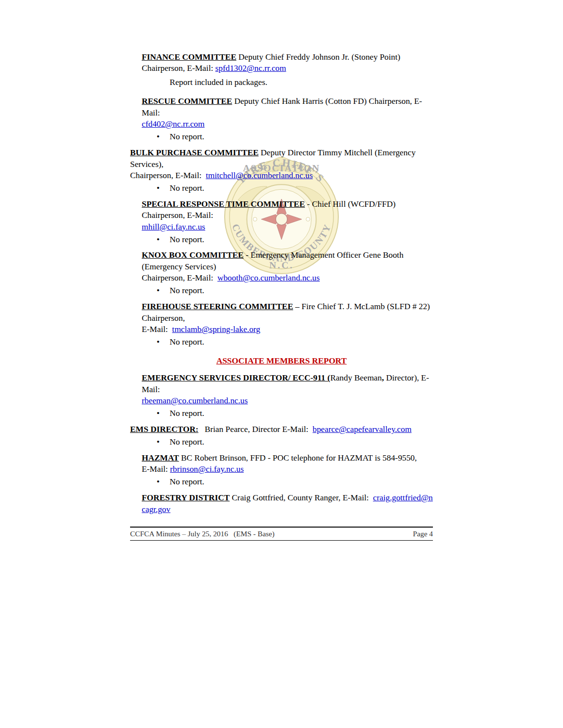FIRE CHIEF'S CUMBERLAND COUNTY ASSOCIATION N.C.
FINANCE COMMITTEE Deputy Chief Freddy Johnson Jr. (Stoney Point) Chairperson, E-Mail: spfd1302@nc.rr.com
Report included in packages.
RESCUE COMMITTEE Deputy Chief Hank Harris (Cotton FD) Chairperson, E-Mail:
cfd402@nc.rr.com
No report.
BULK PURCHASE COMMITTEE Deputy Director Timmy Mitchell (Emergency Services),
Chairperson, E-Mail: tmitchell@co.cumberland.nc.us
No report.
SPECIAL RESPONSE TIME COMMITTEE - Chief Hill (WCFD/FFD) Chairperson, E-Mail:
mhill@ci.fay.nc.us
No report.
KNOX BOX COMMITTEE - Emergency Management Officer Gene Booth (Emergency Services)
Chairperson, E-Mail: wbooth@co.cumberland.nc.us
No report.
FIREHOUSE STEERING COMMITTEE – Fire Chief T. J. McLamb (SLFD # 22) Chairperson,
E-Mail: tmclamb@spring-lake.org
No report.
ASSOCIATE MEMBERS REPORT
EMERGENCY SERVICES DIRECTOR/ ECC-911 (Randy Beeman, Director), E-Mail:
rbeeman@co.cumberland.nc.us
No report.
EMS DIRECTOR: Brian Pearce, Director E-Mail: bpearce@capefearvalley.com
No report.
HAZMAT BC Robert Brinson, FFD - POC telephone for HAZMAT is 584-9550,
E-Mail: rbrinson@ci.fay.nc.us
No report.
FORESTRY DISTRICT Craig Gottfried, County Ranger, E-Mail: craig.gottfried@ncagr.gov
CCFCA Minutes – July 25, 2016 (EMS - Base) Page 4